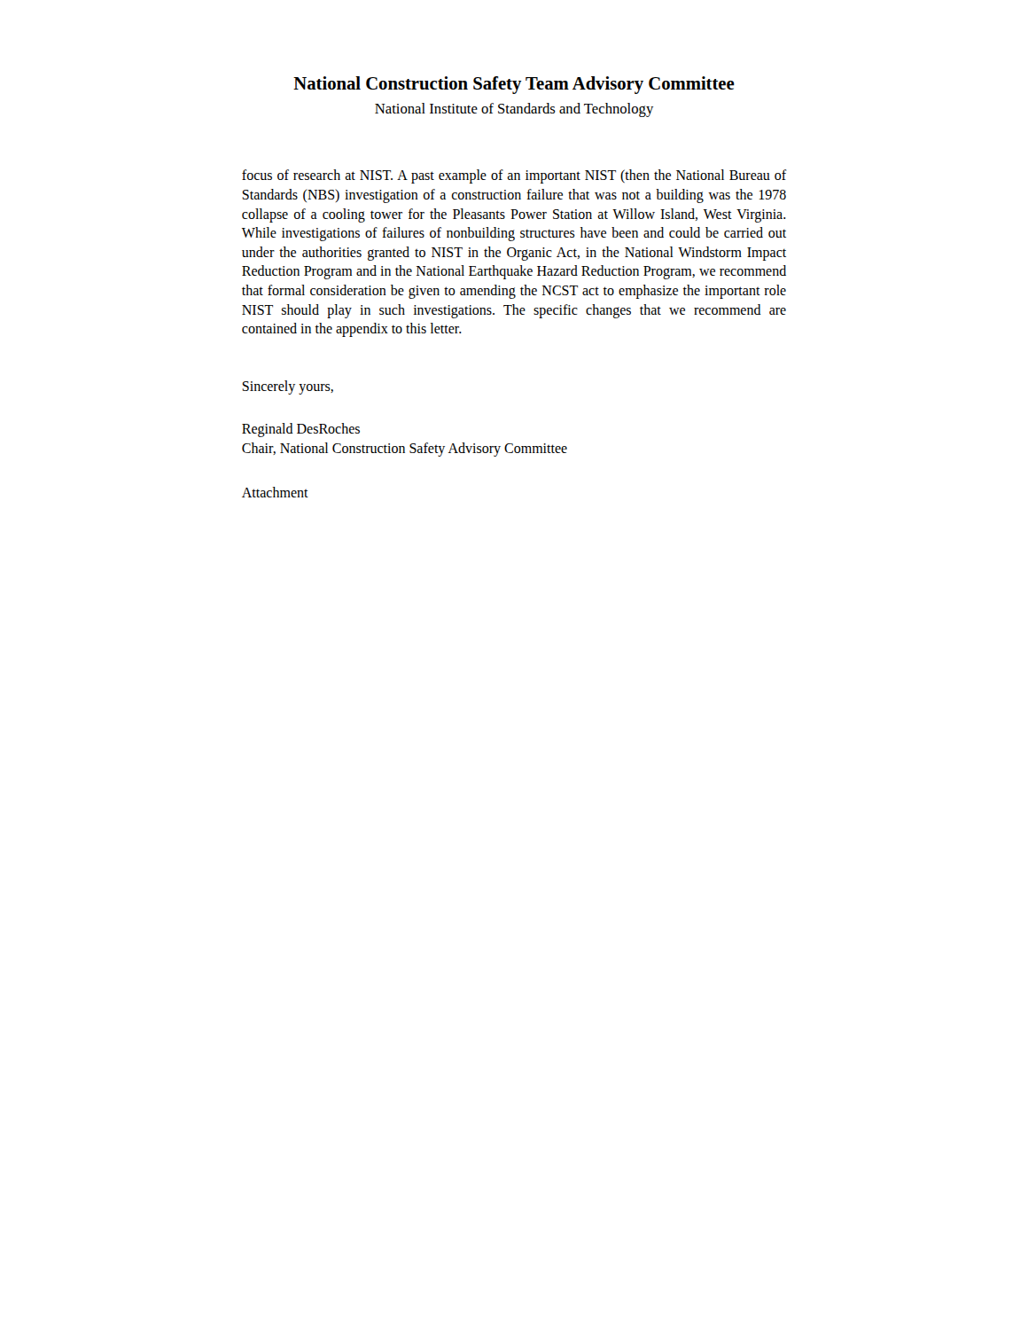National Construction Safety Team Advisory Committee
National Institute of Standards and Technology
focus of research at NIST. A past example of an important NIST (then the National Bureau of Standards (NBS) investigation of a construction failure that was not a building was the 1978 collapse of a cooling tower for the Pleasants Power Station at Willow Island, West Virginia. While investigations of failures of nonbuilding structures have been and could be carried out under the authorities granted to NIST in the Organic Act, in the National Windstorm Impact Reduction Program and in the National Earthquake Hazard Reduction Program, we recommend that formal consideration be given to amending the NCST act to emphasize the important role NIST should play in such investigations. The specific changes that we recommend are contained in the appendix to this letter.
Sincerely yours,
Reginald DesRoches
Chair, National Construction Safety Advisory Committee
Attachment